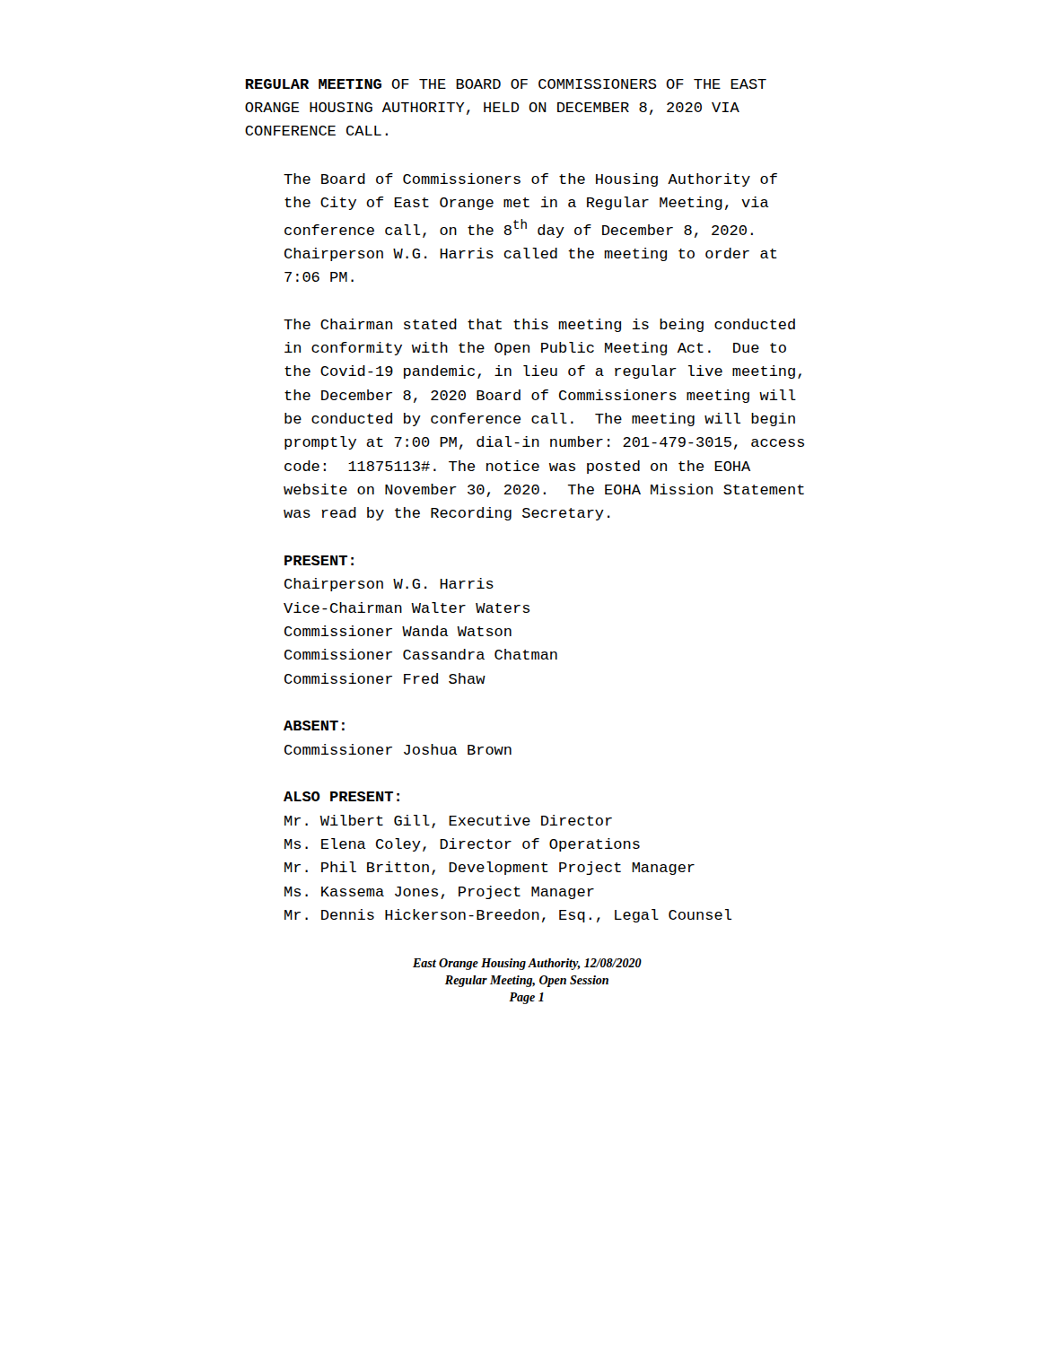REGULAR MEETING OF THE BOARD OF COMMISSIONERS OF THE EAST ORANGE HOUSING AUTHORITY, HELD ON DECEMBER 8, 2020 VIA CONFERENCE CALL.
The Board of Commissioners of the Housing Authority of the City of East Orange met in a Regular Meeting, via conference call, on the 8th day of December 8, 2020. Chairperson W.G. Harris called the meeting to order at 7:06 PM.
The Chairman stated that this meeting is being conducted in conformity with the Open Public Meeting Act. Due to the Covid-19 pandemic, in lieu of a regular live meeting, the December 8, 2020 Board of Commissioners meeting will be conducted by conference call. The meeting will begin promptly at 7:00 PM, dial-in number: 201-479-3015, access code: 11875113#. The notice was posted on the EOHA website on November 30, 2020. The EOHA Mission Statement was read by the Recording Secretary.
PRESENT:
Chairperson W.G. Harris
Vice-Chairman Walter Waters
Commissioner Wanda Watson
Commissioner Cassandra Chatman
Commissioner Fred Shaw
ABSENT:
Commissioner Joshua Brown
ALSO PRESENT:
Mr. Wilbert Gill, Executive Director
Ms. Elena Coley, Director of Operations
Mr. Phil Britton, Development Project Manager
Ms. Kassema Jones, Project Manager
Mr. Dennis Hickerson-Breedon, Esq., Legal Counsel
East Orange Housing Authority, 12/08/2020
Regular Meeting, Open Session
Page 1